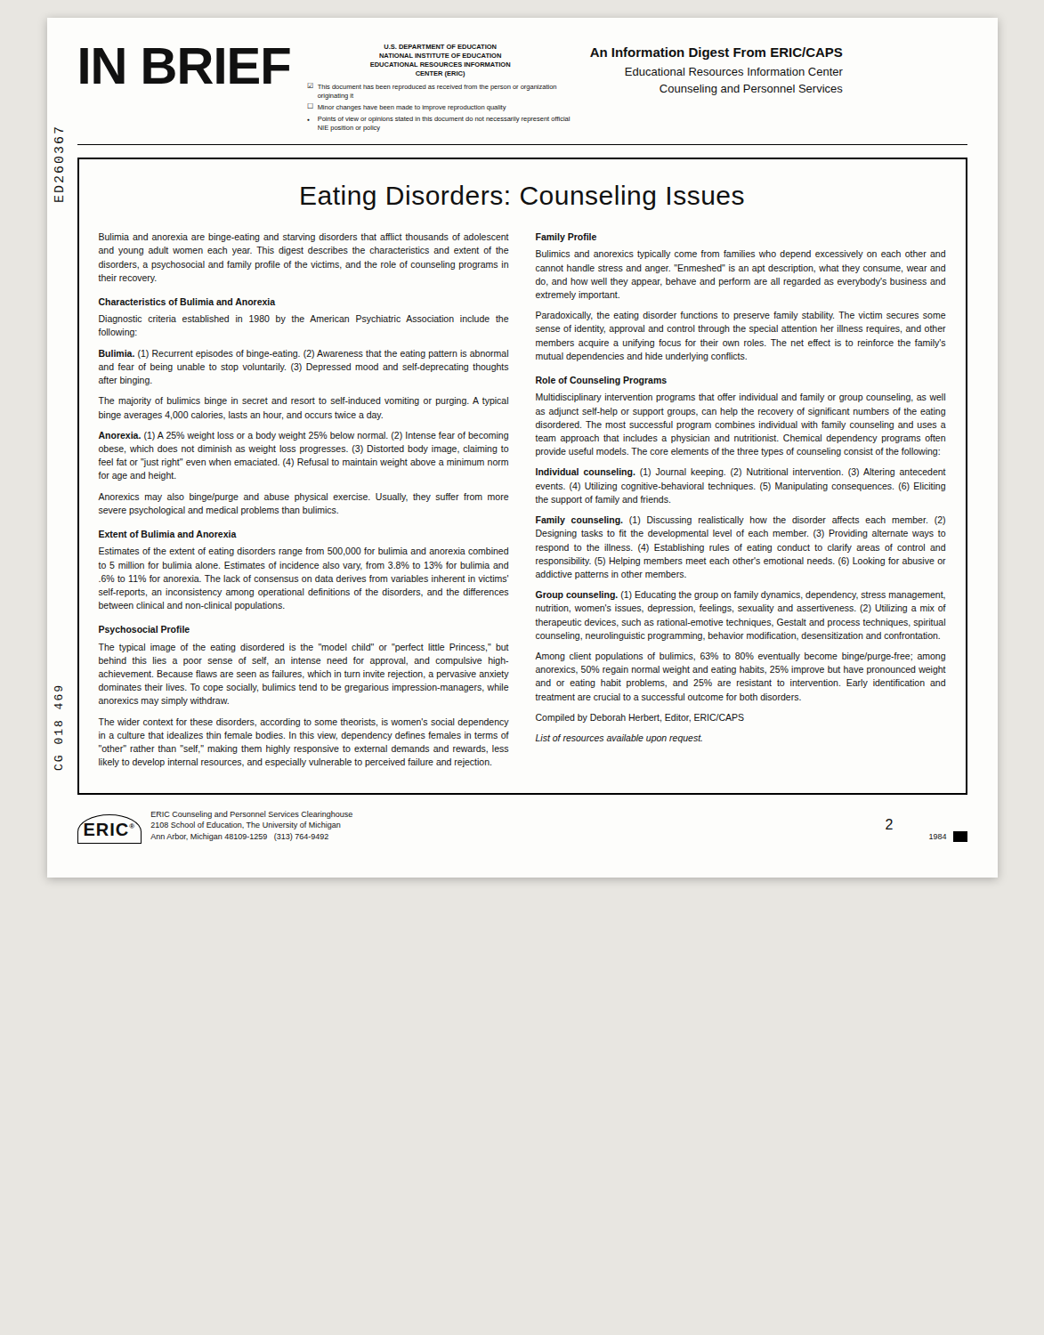ED260367
CG 018 469
IN BRIEF
U.S. DEPARTMENT OF EDUCATION
NATIONAL INSTITUTE OF EDUCATION
EDUCATIONAL RESOURCES INFORMATION
CENTER (ERIC)
This document has been reproduced as received from the person or organization originating it
Minor changes have been made to improve reproduction quality
Points of view or opinions stated in this document do not necessarily represent official NIE position or policy
An Information Digest From ERIC/CAPS
Educational Resources Information Center
Counseling and Personnel Services
Eating Disorders: Counseling Issues
Bulimia and anorexia are binge-eating and starving disorders that afflict thousands of adolescent and young adult women each year. This digest describes the characteristics and extent of the disorders, a psychosocial and family profile of the victims, and the role of counseling programs in their recovery.
Characteristics of Bulimia and Anorexia
Diagnostic criteria established in 1980 by the American Psychiatric Association include the following:
Bulimia. (1) Recurrent episodes of binge-eating. (2) Awareness that the eating pattern is abnormal and fear of being unable to stop voluntarily. (3) Depressed mood and self-deprecating thoughts after binging.
The majority of bulimics binge in secret and resort to self-induced vomiting or purging. A typical binge averages 4,000 calories, lasts an hour, and occurs twice a day.
Anorexia. (1) A 25% weight loss or a body weight 25% below normal. (2) Intense fear of becoming obese, which does not diminish as weight loss progresses. (3) Distorted body image, claiming to feel fat or "just right" even when emaciated. (4) Refusal to maintain weight above a minimum norm for age and height.
Anorexics may also binge/purge and abuse physical exercise. Usually, they suffer from more severe psychological and medical problems than bulimics.
Extent of Bulimia and Anorexia
Estimates of the extent of eating disorders range from 500,000 for bulimia and anorexia combined to 5 million for bulimia alone. Estimates of incidence also vary, from 3.8% to 13% for bulimia and .6% to 11% for anorexia. The lack of consensus on data derives from variables inherent in victims' self-reports, an inconsistency among operational definitions of the disorders, and the differences between clinical and non-clinical populations.
Psychosocial Profile
The typical image of the eating disordered is the "model child" or "perfect little Princess," but behind this lies a poor sense of self, an intense need for approval, and compulsive high-achievement. Because flaws are seen as failures, which in turn invite rejection, a pervasive anxiety dominates their lives. To cope socially, bulimics tend to be gregarious impression-managers, while anorexics may simply withdraw.
The wider context for these disorders, according to some theorists, is women's social dependency in a culture that idealizes thin female bodies. In this view, dependency defines females in terms of "other" rather than "self," making them highly responsive to external demands and rewards, less likely to develop internal resources, and especially vulnerable to perceived failure and rejection.
Family Profile
Bulimics and anorexics typically come from families who depend excessively on each other and cannot handle stress and anger. "Enmeshed" is an apt description, what they consume, wear and do, and how well they appear, behave and perform are all regarded as everybody's business and extremely important.
Paradoxically, the eating disorder functions to preserve family stability. The victim secures some sense of identity, approval and control through the special attention her illness requires, and other members acquire a unifying focus for their own roles. The net effect is to reinforce the family's mutual dependencies and hide underlying conflicts.
Role of Counseling Programs
Multidisciplinary intervention programs that offer individual and family or group counseling, as well as adjunct self-help or support groups, can help the recovery of significant numbers of the eating disordered. The most successful program combines individual with family counseling and uses a team approach that includes a physician and nutritionist. Chemical dependency programs often provide useful models. The core elements of the three types of counseling consist of the following:
Individual counseling. (1) Journal keeping. (2) Nutritional intervention. (3) Altering antecedent events. (4) Utilizing cognitive-behavioral techniques. (5) Manipulating consequences. (6) Eliciting the support of family and friends.
Family counseling. (1) Discussing realistically how the disorder affects each member. (2) Designing tasks to fit the developmental level of each member. (3) Providing alternate ways to respond to the illness. (4) Establishing rules of eating conduct to clarify areas of control and responsibility. (5) Helping members meet each other's emotional needs. (6) Looking for abusive or addictive patterns in other members.
Group counseling. (1) Educating the group on family dynamics, dependency, stress management, nutrition, women's issues, depression, feelings, sexuality and assertiveness. (2) Utilizing a mix of therapeutic devices, such as rational-emotive techniques, Gestalt and process techniques, spiritual counseling, neurolinguistic programming, behavior modification, desensitization and confrontation.
Among client populations of bulimics, 63% to 80% eventually become binge/purge-free; among anorexics, 50% regain normal weight and eating habits, 25% improve but have pronounced weight and or eating habit problems, and 25% are resistant to intervention. Early identification and treatment are crucial to a successful outcome for both disorders.
Compiled by Deborah Herbert, Editor, ERIC/CAPS
List of resources available upon request.
ERIC®
ERIC Counseling and Personnel Services Clearinghouse
2108 School of Education, The University of Michigan
Ann Arbor, Michigan 48109-1259 (313) 764-9492
2
1984